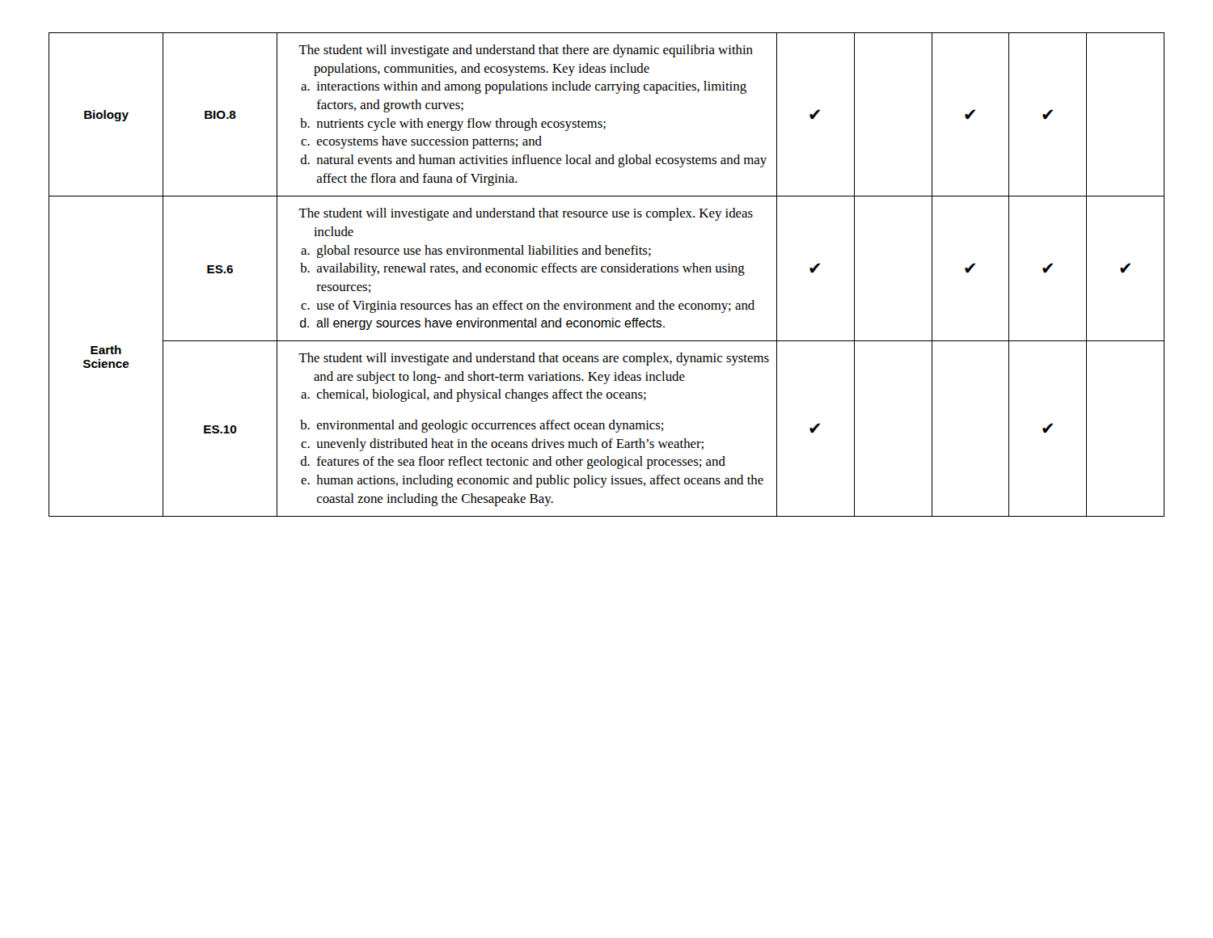| Biology | BIO.8 | The student will investigate and understand that there are dynamic equilibria within populations, communities, and ecosystems. Key ideas include interactions within and among populations include carrying capacities, limiting factors, and growth curves; nutrients cycle with energy flow through ecosystems; ecosystems have succession patterns; and natural events and human activities influence local and global ecosystems and may affect the flora and fauna of Virginia. | ✔ | | ✔ | ✔ | |
| Earth Science | ES.6 | The student will investigate and understand that resource use is complex. Key ideas include global resource use has environmental liabilities and benefits; availability, renewal rates, and economic effects are considerations when using resources; use of Virginia resources has an effect on the environment and the economy; and all energy sources have environmental and economic effects. | ✔ | | ✔ | ✔ | ✔ |
| ES.10 | The student will investigate and understand that oceans are complex, dynamic systems and are subject to long- and short-term variations. Key ideas include chemical, biological, and physical changes affect the oceans; environmental and geologic occurrences affect ocean dynamics; unevenly distributed heat in the oceans drives much of Earth’s weather; features of the sea floor reflect tectonic and other geological processes; and human actions, including economic and public policy issues, affect oceans and the coastal zone including the Chesapeake Bay. | ✔ | | | ✔ | |